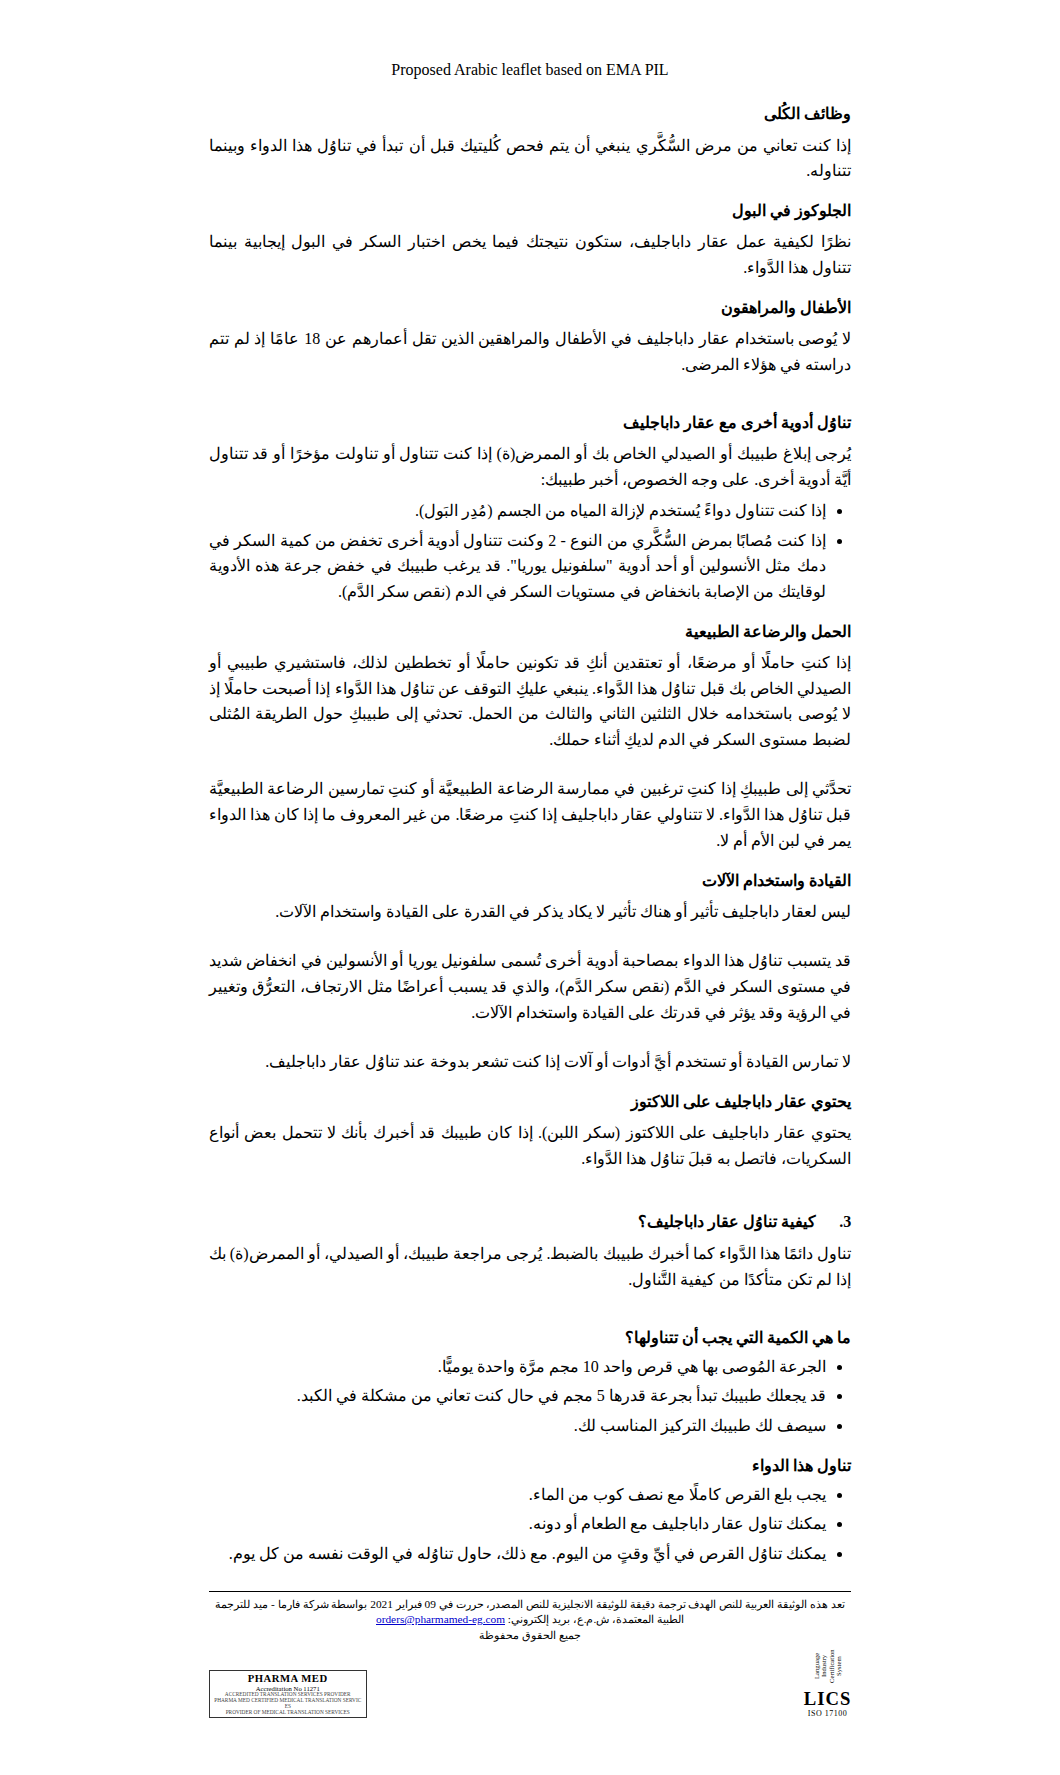Proposed Arabic leaflet based on EMA PIL
وظائف الكُلى
إذا كنت تعاني من مرض السُّكَّري ينبغي أن يتم فحص كُليتيك قبل أن تبدأ في تناوُل هذا الدواء وبينما تتناوله.
الجلوكوز في البول
نظرًا لكيفية عمل عقار داباجليف، ستكون نتيجتك فيما يخص اختبار السكر في البول إيجابية بينما تتناول هذا الدَّواء.
الأطفال والمراهقون
لا يُوصى باستخدام عقار داباجليف في الأطفال والمراهقين الذين تقل أعمارهم عن 18 عامًا إذ لم تتم دراسته في هؤلاء المرضى.
تناوُل أدوية أخرى مع عقار داباجليف
يُرجى إبلاغ طبيبك أو الصيدلي الخاص بك أو الممرض(ة) إذا كنت تتناول أو تناولت مؤخرًا أو قد تتناول أيَّة أدوية أخرى. على وجه الخصوص، أخبر طبيبك:
إذا كنت تتناول دواءً يُستخدم لإزالة المياه من الجسم (مُدِر البَول).
إذا كنت مُصابًا بمرض السُّكَّري من النوع - 2 وكنت تتناول أدوية أخرى تخفض من كمية السكر في دمك مثل الأنسولين أو أحد أدوية "سلفونيل يوريا". قد يرغب طبيبك في خفض جرعة هذه الأدوية لوقايتك من الإصابة بانخفاض في مستويات السكر في الدم (نقص سكر الدَّم).
الحمل والرضاعة الطبيعية
إذا كنتِ حاملًا أو مرضعًا، أو تعتقدين أنكِ قد تكونين حاملًا أو تخططين لذلك، فاستشيري طبيبي أو الصيدلي الخاص بك قبل تناوُل هذا الدَّواء. ينبغي عليكِ التوقف عن تناوُل هذا الدَّواء إذا أصبحت حاملًا إذ لا يُوصى باستخدامه خلال الثلثين الثاني والثالث من الحمل. تحدثي إلى طبيبكِ حول الطريقة المُثلى لضبط مستوى السكر في الدم لديكِ أثناء حملك.
تحدَّثي إلى طبيبكِ إذا كنتِ ترغبين في ممارسة الرضاعة الطبيعيَّة أو كنتِ تمارسين الرضاعة الطبيعيَّة قبل تناوُل هذا الدَّواء. لا تتناولي عقار داباجليف إذا كنتِ مرضعًا. من غير المعروف ما إذا كان هذا الدواء يمر في لبن الأم أم لا.
القيادة واستخدام الآلات
ليس لعقار داباجليف تأثير أو هناك تأثير لا يكاد يذكر في القدرة على القيادة واستخدام الآلات.
قد يتسبب تناوُل هذا الدواء بمصاحبة أدوية أخرى تُسمى سلفونيل يوريا أو الأنسولين في انخفاض شديد في مستوى السكر في الدَّم (نقص سكر الدَّم)، والذي قد يسبب أعراضًا مثل الارتجاف، التعرُّق وتغيير في الرؤية وقد يؤثر في قدرتك على القيادة واستخدام الآلات.
لا تمارس القيادة أو تستخدم أيَّ أدوات أو آلات إذا كنت تشعر بدوخة عند تناوُل عقار داباجليف.
يحتوي عقار داباجليف على اللاكتوز
يحتوي عقار داباجليف على اللاكتوز (سكر اللبن). إذا كان طبيبك قد أخبرك بأنك لا تتحمل بعض أنواع السكريات، فاتصل به قبلَ تناوُل هذا الدَّواء.
3. كيفية تناوُل عقار داباجليف؟
تناول دائمًا هذا الدَّواء كما أخبرك طبيبك بالضبط. يُرجى مراجعة طبيبك، أو الصيدلي، أو الممرض(ة) بك إذا لم تكن متأكدًا من كيفية التَّناول.
ما هي الكمية التي يجب أن تتناولها؟
الجرعة المُوصى بها هي قرص واحد 10 مجم مرَّة واحدة يوميًّا.
قد يجعلك طبيبك تبدأ بجرعة قدرها 5 مجم في حال كنت تعاني من مشكلة في الكبد.
سيصف لك طبيبك التركيز المناسب لك.
تناول هذا الدواء
يجب بلع القرص كاملًا مع نصف كوب من الماء.
يمكنك تناول عقار داباجليف مع الطعام أو دونه.
يمكنك تناوُل القرص في أيِّ وقتٍ من اليوم. مع ذلك، حاول تناوُله في الوقت نفسه من كل يوم.
تعد هذه الوثيقة العربية للنص الهدف ترجمة دقيقة للوثيقة الانجليزية للنص المصدر، حررت في 09 فبراير 2021 بواسطة شركة فارما - ميد للترجمة الطبية المعتمدة، ش.م.ع، بريد إلكتروني: orders@pharmamed-eg.com
جميع الحقوق محفوظة
PHARMA MED
Accreditation No 11271
ACCREDITED TRANSLATION SERVICES PROVIDER
PHARMA MED CERTIFIED MEDICAL TRANSLATION SERVICES
PROVIDER OF MEDICAL TRANSLATION SERVICES
Language Industry Certification System
LICS
ISO 17100